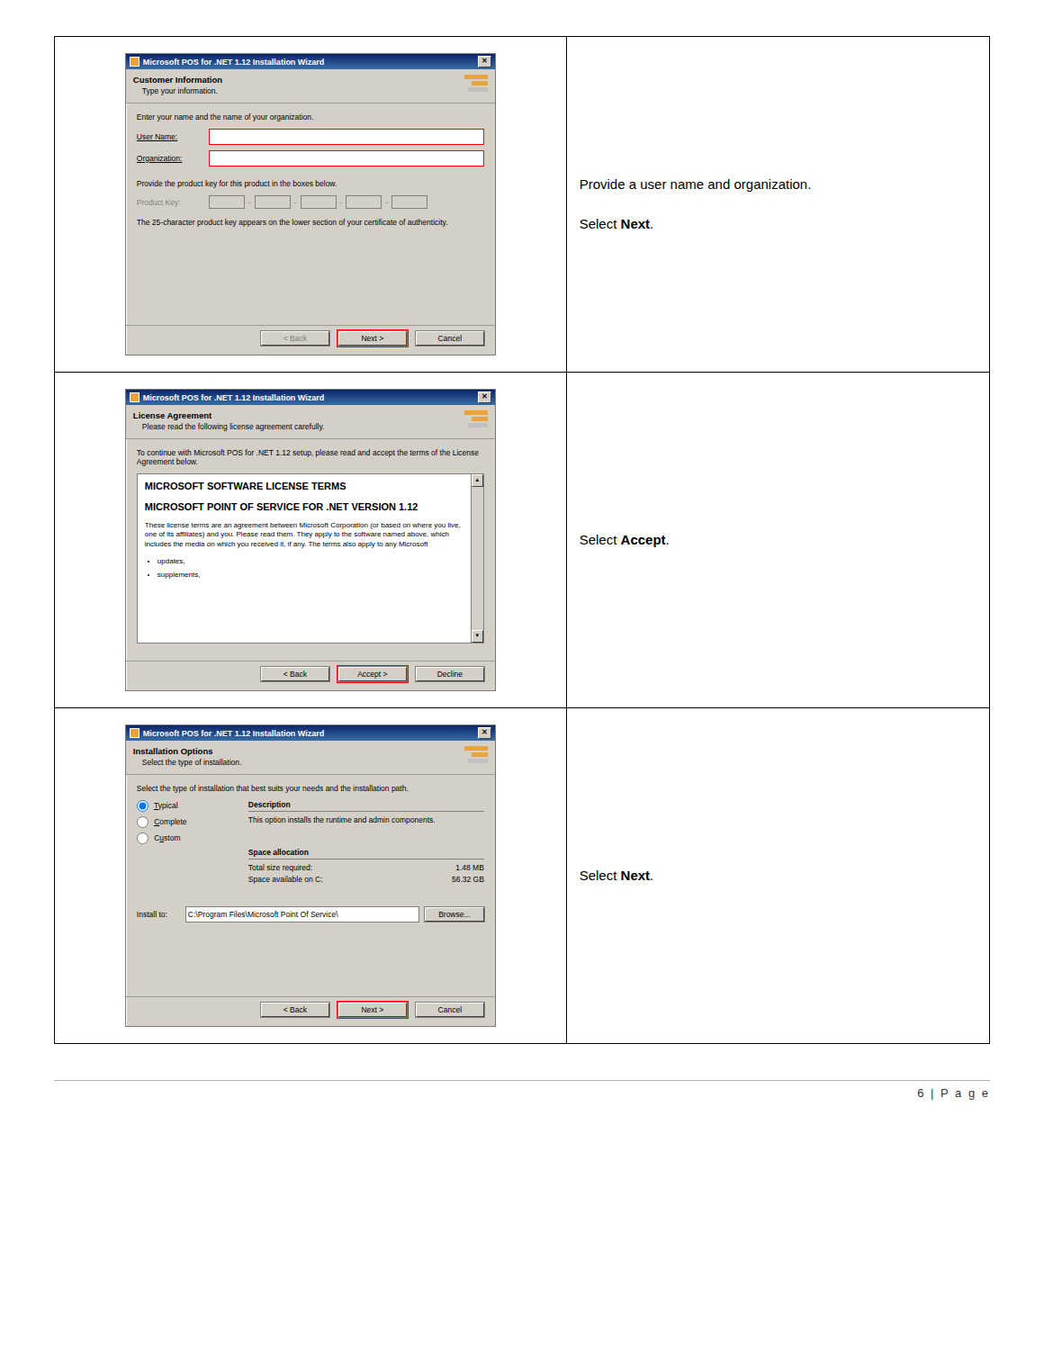| Microsoft POS for .NET 1.12 Installation Wizard ✕ Customer Information Type your information. Enter your name and the name of your organization. User Name: Organization: Provide the product key for this product in the boxes below. Product Key: - - - - The 25-character product key appears on the lower section of your certificate of authenticity. < Back Next > Cancel | Provide a user name and organization. Select Next . |
| Microsoft POS for .NET 1.12 Installation Wizard ✕ License Agreement Please read the following license agreement carefully. To continue with Microsoft POS for .NET 1.12 setup, please read and accept the terms of the License Agreement below. MICROSOFT SOFTWARE LICENSE TERMS MICROSOFT POINT OF SERVICE FOR .NET VERSION 1.12 These license terms are an agreement between Microsoft Corporation (or based on where you live, one of its affiliates) and you. Please read them. They apply to the software named above, which includes the media on which you received it, if any. The terms also apply to any Microsoft updates, supplements, ▲ ▼ < Back Accept > Decline | Select Accept . |
| Microsoft POS for .NET 1.12 Installation Wizard ✕ Installation Options Select the type of installation. Select the type of installation that best suits your needs and the installation path. T ypical C omplete C u stom Description This option installs the runtime and admin components. Space allocation Total size required: 1.48 MB Space available on C: 56.32 GB Install to: Browse... < Back Next > Cancel | Select Next . |
6 | P a g e